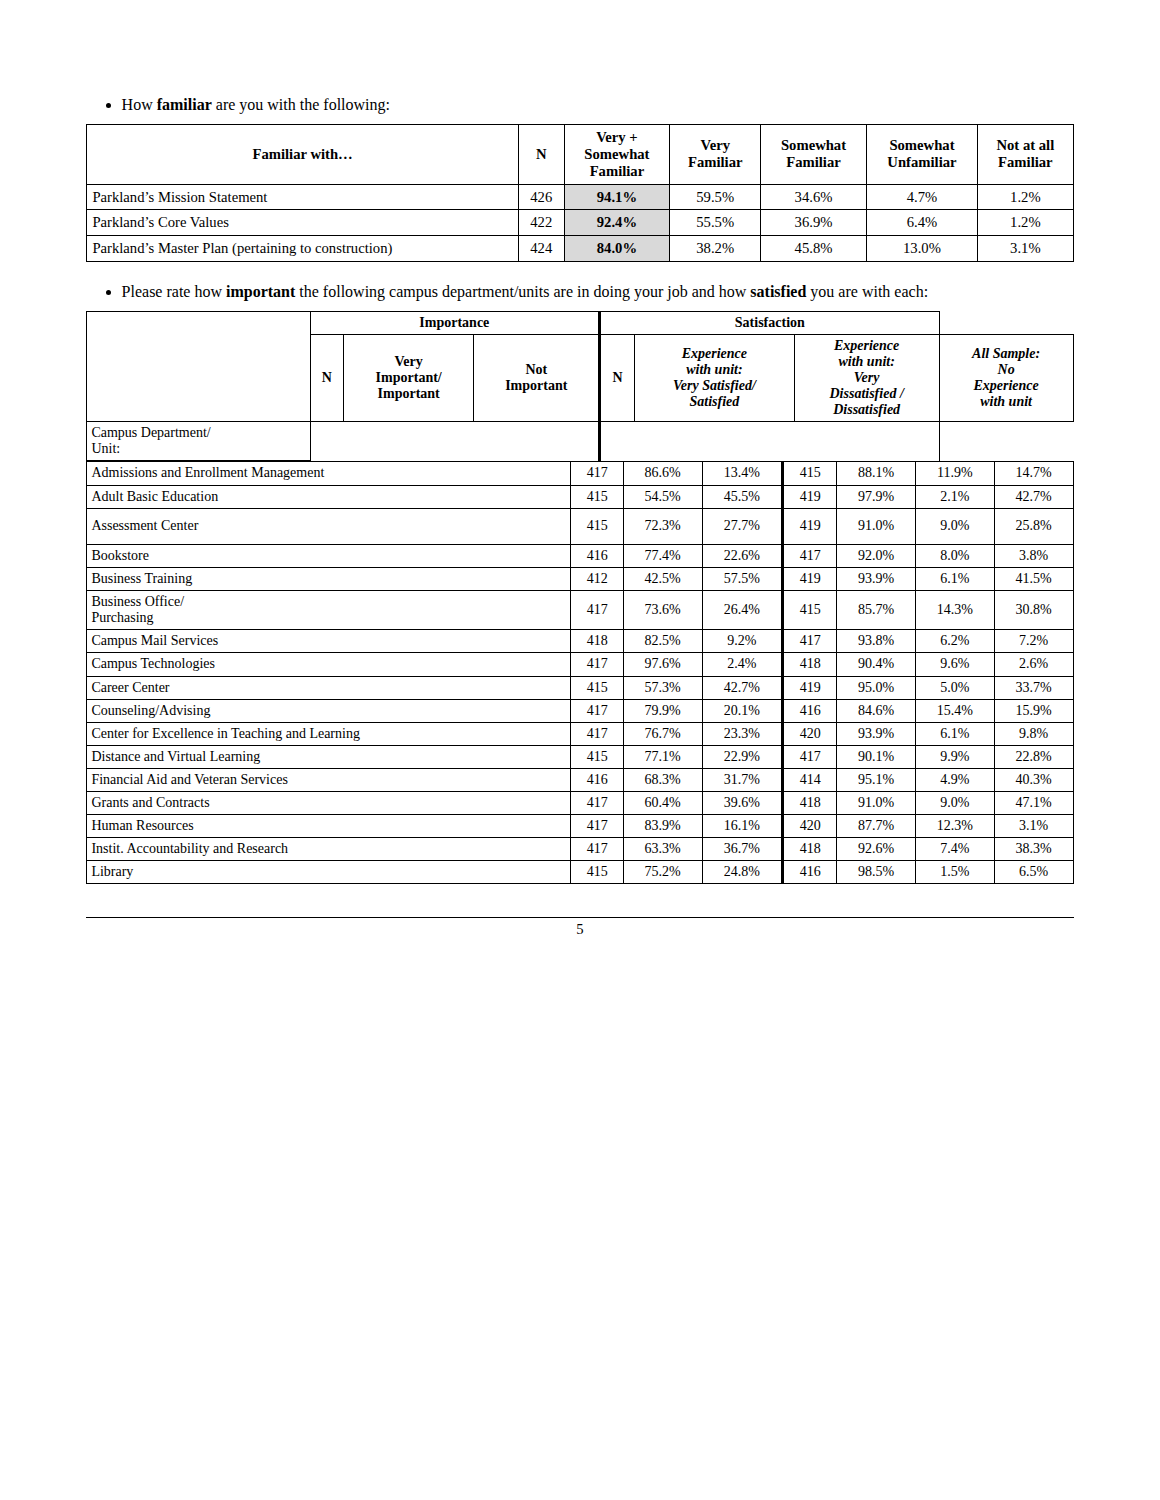How familiar are you with the following:
| Familiar with… | N | Very + Somewhat Familiar | Very Familiar | Somewhat Familiar | Somewhat Unfamiliar | Not at all Familiar |
| --- | --- | --- | --- | --- | --- | --- |
| Parkland’s Mission Statement | 426 | 94.1% | 59.5% | 34.6% | 4.7% | 1.2% |
| Parkland’s Core Values | 422 | 92.4% | 55.5% | 36.9% | 6.4% | 1.2% |
| Parkland’s Master Plan (pertaining to construction) | 424 | 84.0% | 38.2% | 45.8% | 13.0% | 3.1% |
Please rate how important the following campus department/units are in doing your job and how satisfied you are with each:
| | Importance | Satisfaction |
| --- | --- | --- |
| N | Very Important/ Important | Not Important | N | Experience with unit: Very Satisfied/ Satisfied | Experience with unit: Very Dissatisfied / Dissatisfied | All Sample: No Experience with unit |
| Campus Department/ Unit: | | |
| Admissions and Enrollment Management | 417 | 86.6% | 13.4% | 415 | 88.1% | 11.9% | 14.7% |
| Adult Basic Education | 415 | 54.5% | 45.5% | 419 | 97.9% | 2.1% | 42.7% |
| Assessment Center | 415 | 72.3% | 27.7% | 419 | 91.0% | 9.0% | 25.8% |
| Bookstore | 416 | 77.4% | 22.6% | 417 | 92.0% | 8.0% | 3.8% |
| Business Training | 412 | 42.5% | 57.5% | 419 | 93.9% | 6.1% | 41.5% |
| Business Office/ Purchasing | 417 | 73.6% | 26.4% | 415 | 85.7% | 14.3% | 30.8% |
| Campus Mail Services | 418 | 82.5% | 9.2% | 417 | 93.8% | 6.2% | 7.2% |
| Campus Technologies | 417 | 97.6% | 2.4% | 418 | 90.4% | 9.6% | 2.6% |
| Career Center | 415 | 57.3% | 42.7% | 419 | 95.0% | 5.0% | 33.7% |
| Counseling/Advising | 417 | 79.9% | 20.1% | 416 | 84.6% | 15.4% | 15.9% |
| Center for Excellence in Teaching and Learning | 417 | 76.7% | 23.3% | 420 | 93.9% | 6.1% | 9.8% |
| Distance and Virtual Learning | 415 | 77.1% | 22.9% | 417 | 90.1% | 9.9% | 22.8% |
| Financial Aid and Veteran Services | 416 | 68.3% | 31.7% | 414 | 95.1% | 4.9% | 40.3% |
| Grants and Contracts | 417 | 60.4% | 39.6% | 418 | 91.0% | 9.0% | 47.1% |
| Human Resources | 417 | 83.9% | 16.1% | 420 | 87.7% | 12.3% | 3.1% |
| Instit. Accountability and Research | 417 | 63.3% | 36.7% | 418 | 92.6% | 7.4% | 38.3% |
| Library | 415 | 75.2% | 24.8% | 416 | 98.5% | 1.5% | 6.5% |
5